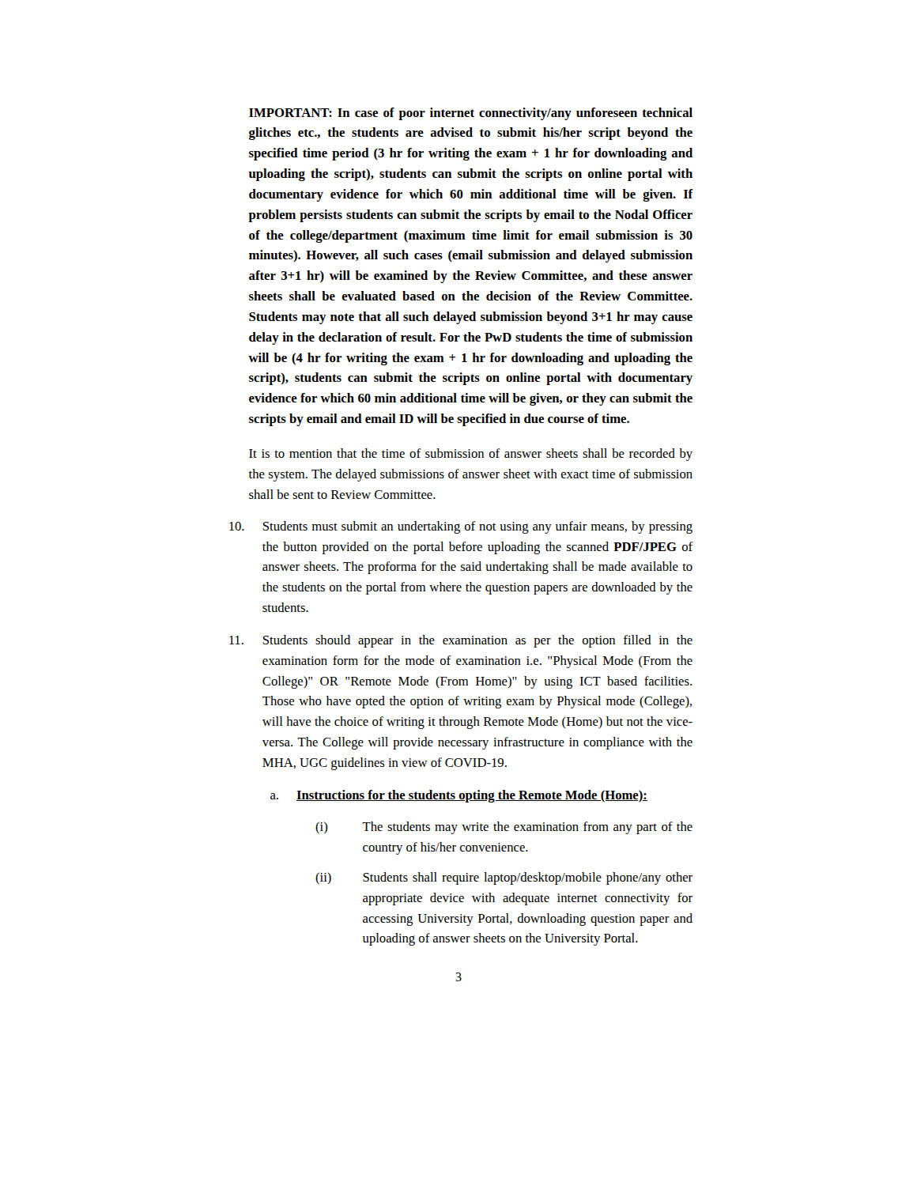IMPORTANT: In case of poor internet connectivity/any unforeseen technical glitches etc., the students are advised to submit his/her script beyond the specified time period (3 hr for writing the exam + 1 hr for downloading and uploading the script), students can submit the scripts on online portal with documentary evidence for which 60 min additional time will be given. If problem persists students can submit the scripts by email to the Nodal Officer of the college/department (maximum time limit for email submission is 30 minutes). However, all such cases (email submission and delayed submission after 3+1 hr) will be examined by the Review Committee, and these answer sheets shall be evaluated based on the decision of the Review Committee. Students may note that all such delayed submission beyond 3+1 hr may cause delay in the declaration of result. For the PwD students the time of submission will be (4 hr for writing the exam + 1 hr for downloading and uploading the script), students can submit the scripts on online portal with documentary evidence for which 60 min additional time will be given, or they can submit the scripts by email and email ID will be specified in due course of time.
It is to mention that the time of submission of answer sheets shall be recorded by the system. The delayed submissions of answer sheet with exact time of submission shall be sent to Review Committee.
Students must submit an undertaking of not using any unfair means, by pressing the button provided on the portal before uploading the scanned PDF/JPEG of answer sheets. The proforma for the said undertaking shall be made available to the students on the portal from where the question papers are downloaded by the students.
Students should appear in the examination as per the option filled in the examination form for the mode of examination i.e. "Physical Mode (From the College)" OR "Remote Mode (From Home)" by using ICT based facilities. Those who have opted the option of writing exam by Physical mode (College), will have the choice of writing it through Remote Mode (Home) but not the vice-versa. The College will provide necessary infrastructure in compliance with the MHA, UGC guidelines in view of COVID-19.
Instructions for the students opting the Remote Mode (Home):
The students may write the examination from any part of the country of his/her convenience.
Students shall require laptop/desktop/mobile phone/any other appropriate device with adequate internet connectivity for accessing University Portal, downloading question paper and uploading of answer sheets on the University Portal.
3